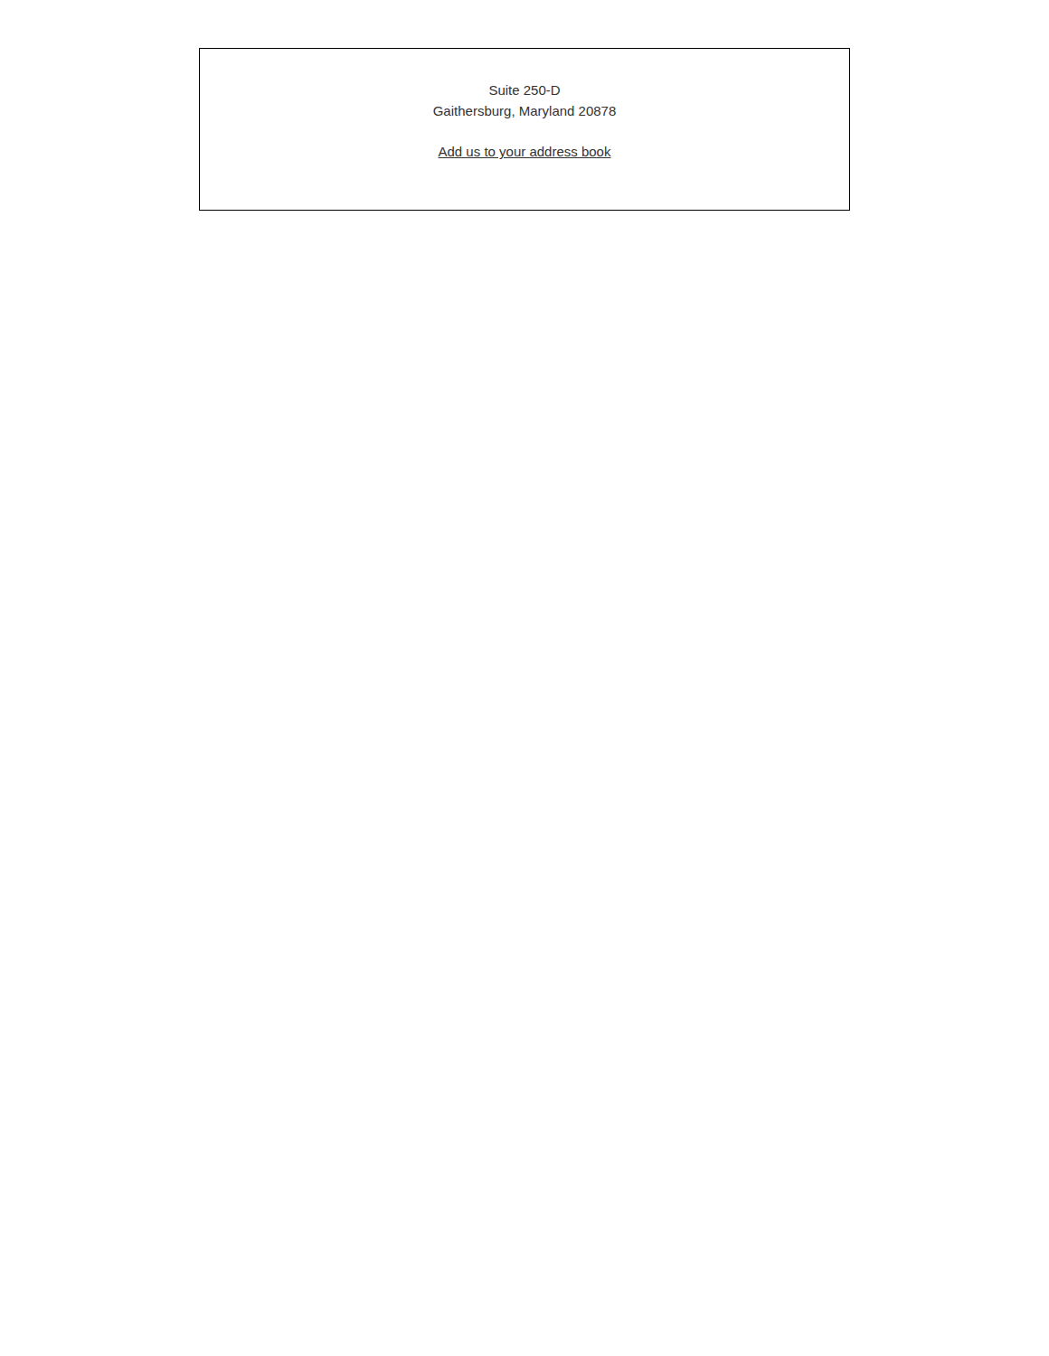Suite 250-D
Gaithersburg, Maryland 20878
Add us to your address book